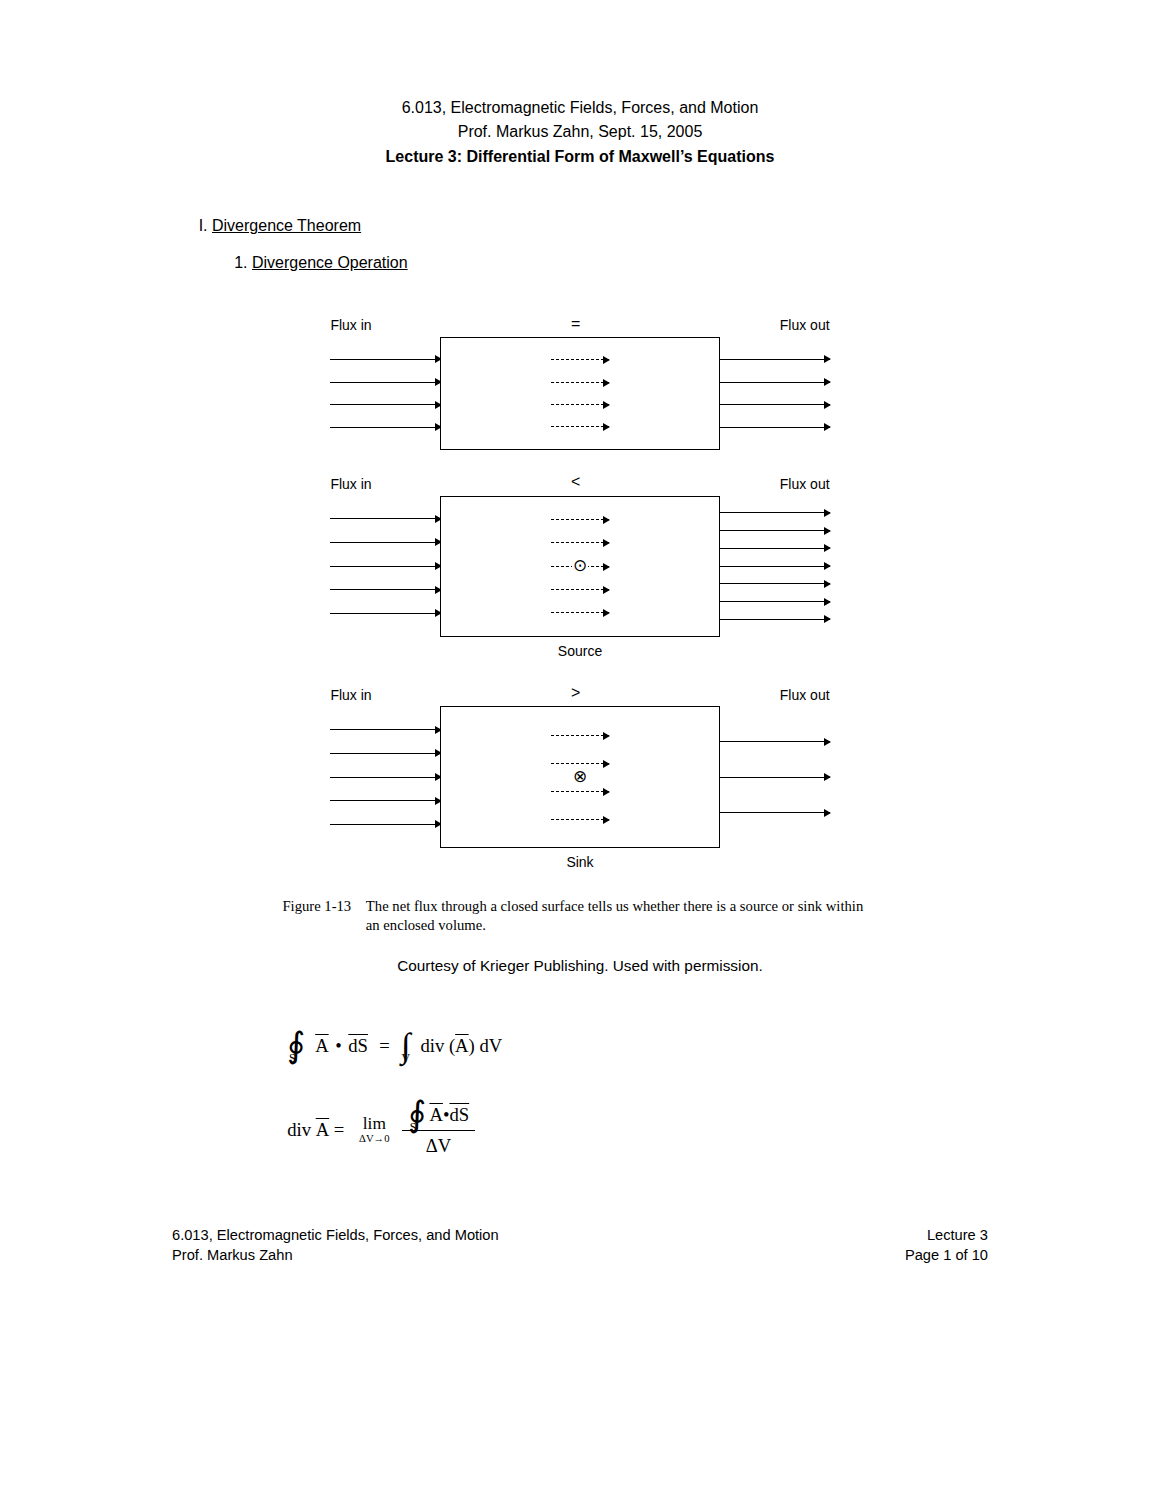6.013, Electromagnetic Fields, Forces, and Motion
Prof. Markus Zahn, Sept. 15, 2005
Lecture 3: Differential Form of Maxwell’s Equations
Divergence Theorem
Divergence Operation
Flux in = Flux out
Flux in < Flux out
⊙
Source
Flux in > Flux out
⊗
Sink
Figure 1-13 The net flux through a closed surface tells us whether there is a source or sink within an enclosed volume.
Courtesy of Krieger Publishing. Used with permission.
∮S A • dS = ∫V div (A) dV
div A = lim ΔV→0 ∮S A • dS ΔV
6.013, Electromagnetic Fields, Forces, and Motion
Prof. Markus Zahn
Lecture 3
Page 1 of 10